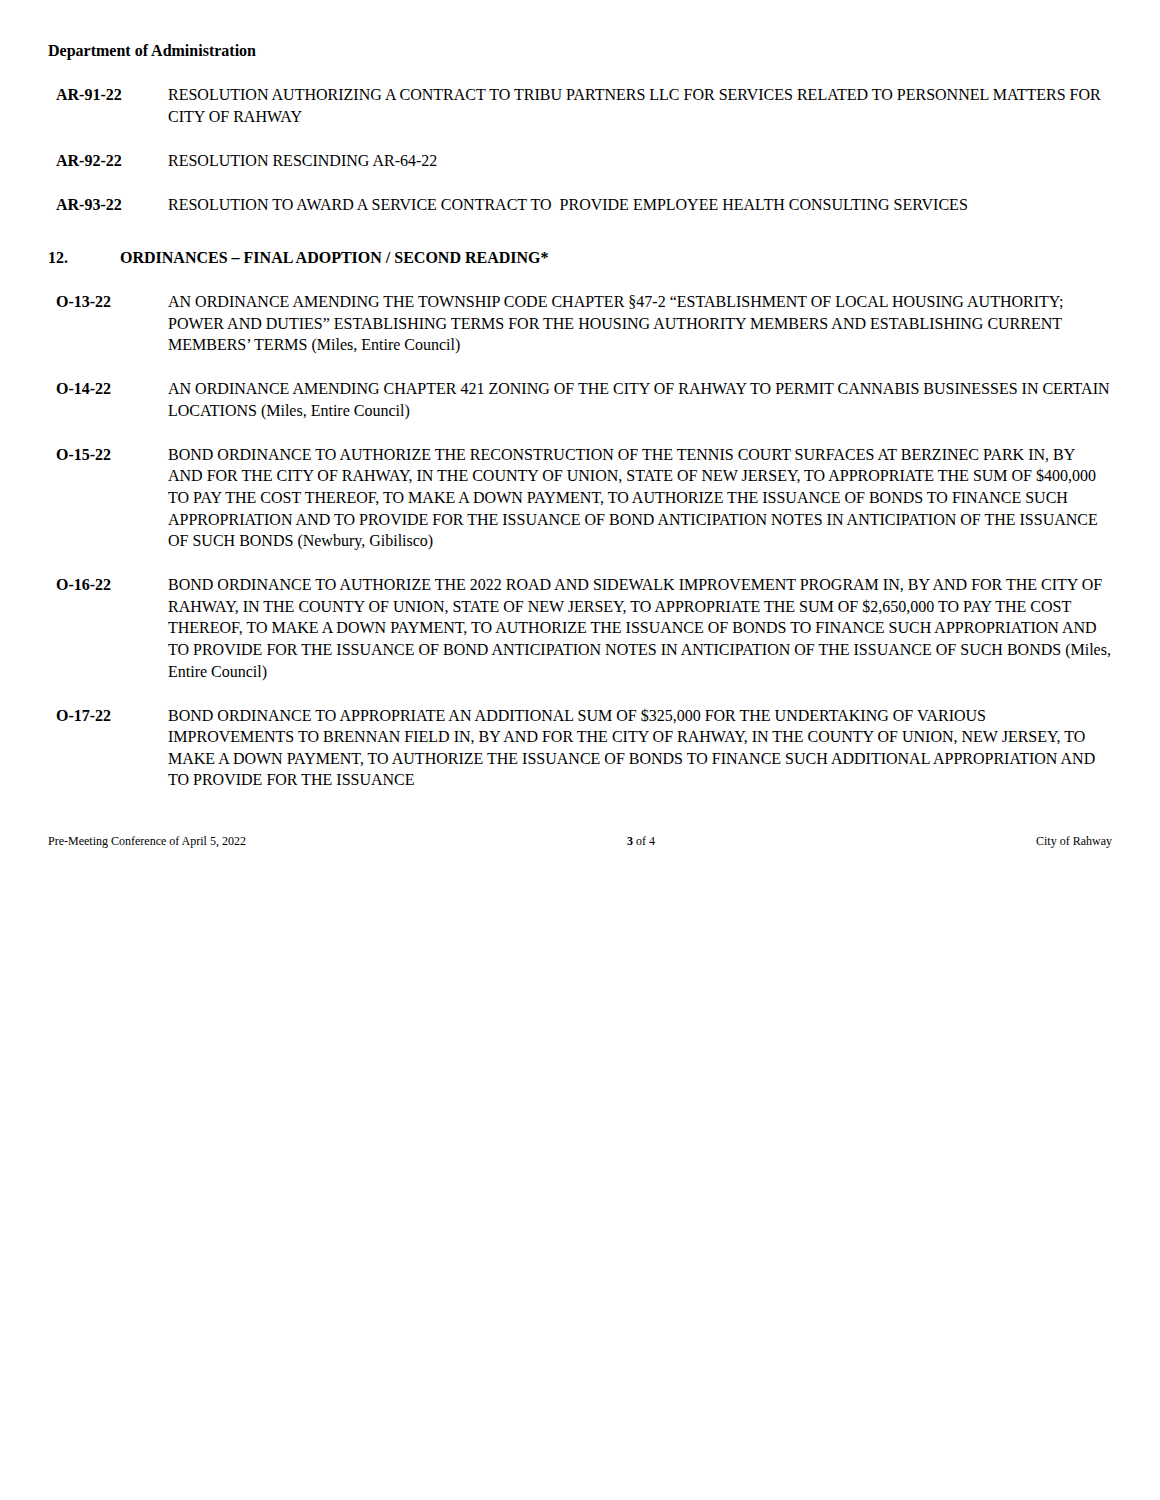Department of Administration
AR-91-22
RESOLUTION AUTHORIZING A CONTRACT TO TRIBU PARTNERS LLC FOR SERVICES RELATED TO PERSONNEL MATTERS FOR CITY OF RAHWAY
AR-92-22
RESOLUTION RESCINDING AR-64-22
AR-93-22
RESOLUTION TO AWARD A SERVICE CONTRACT TO PROVIDE EMPLOYEE HEALTH CONSULTING SERVICES
12.
ORDINANCES – FINAL ADOPTION / SECOND READING*
O-13-22
AN ORDINANCE AMENDING THE TOWNSHIP CODE CHAPTER §47-2 “ESTABLISHMENT OF LOCAL HOUSING AUTHORITY; POWER AND DUTIES” ESTABLISHING TERMS FOR THE HOUSING AUTHORITY MEMBERS AND ESTABLISHING CURRENT MEMBERS’ TERMS (Miles, Entire Council)
O-14-22
AN ORDINANCE AMENDING CHAPTER 421 ZONING OF THE CITY OF RAHWAY TO PERMIT CANNABIS BUSINESSES IN CERTAIN LOCATIONS (Miles, Entire Council)
O-15-22
BOND ORDINANCE TO AUTHORIZE THE RECONSTRUCTION OF THE TENNIS COURT SURFACES AT BERZINEC PARK IN, BY AND FOR THE CITY OF RAHWAY, IN THE COUNTY OF UNION, STATE OF NEW JERSEY, TO APPROPRIATE THE SUM OF $400,000 TO PAY THE COST THEREOF, TO MAKE A DOWN PAYMENT, TO AUTHORIZE THE ISSUANCE OF BONDS TO FINANCE SUCH APPROPRIATION AND TO PROVIDE FOR THE ISSUANCE OF BOND ANTICIPATION NOTES IN ANTICIPATION OF THE ISSUANCE OF SUCH BONDS (Newbury, Gibilisco)
O-16-22
BOND ORDINANCE TO AUTHORIZE THE 2022 ROAD AND SIDEWALK IMPROVEMENT PROGRAM IN, BY AND FOR THE CITY OF RAHWAY, IN THE COUNTY OF UNION, STATE OF NEW JERSEY, TO APPROPRIATE THE SUM OF $2,650,000 TO PAY THE COST THEREOF, TO MAKE A DOWN PAYMENT, TO AUTHORIZE THE ISSUANCE OF BONDS TO FINANCE SUCH APPROPRIATION AND TO PROVIDE FOR THE ISSUANCE OF BOND ANTICIPATION NOTES IN ANTICIPATION OF THE ISSUANCE OF SUCH BONDS (Miles, Entire Council)
O-17-22
BOND ORDINANCE TO APPROPRIATE AN ADDITIONAL SUM OF $325,000 FOR THE UNDERTAKING OF VARIOUS IMPROVEMENTS TO BRENNAN FIELD IN, BY AND FOR THE CITY OF RAHWAY, IN THE COUNTY OF UNION, NEW JERSEY, TO MAKE A DOWN PAYMENT, TO AUTHORIZE THE ISSUANCE OF BONDS TO FINANCE SUCH ADDITIONAL APPROPRIATION AND TO PROVIDE FOR THE ISSUANCE
Pre-Meeting Conference of April 5, 2022
3 of 4
City of Rahway